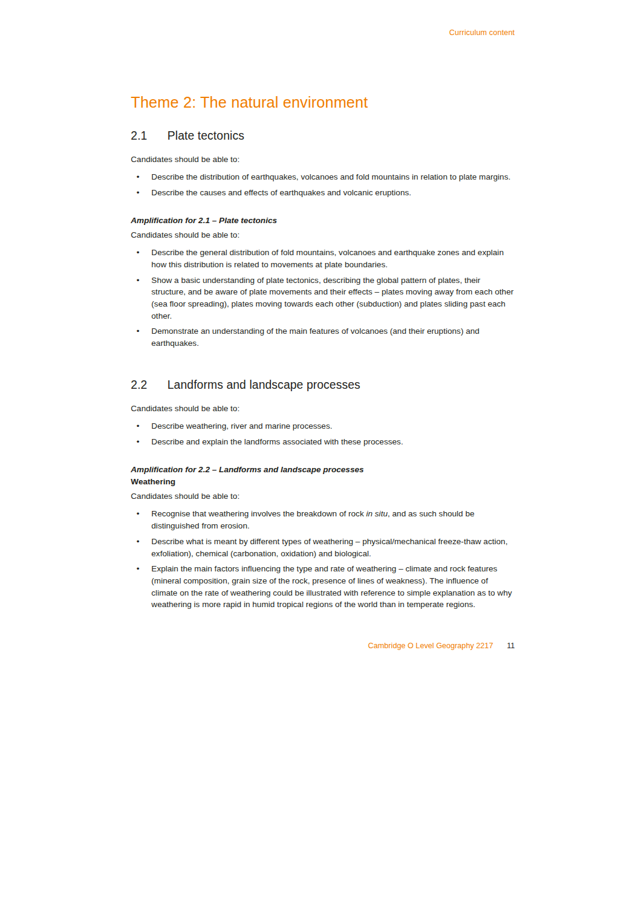Curriculum content
Theme 2: The natural environment
2.1 Plate tectonics
Candidates should be able to:
Describe the distribution of earthquakes, volcanoes and fold mountains in relation to plate margins.
Describe the causes and effects of earthquakes and volcanic eruptions.
Amplification for 2.1 – Plate tectonics
Candidates should be able to:
Describe the general distribution of fold mountains, volcanoes and earthquake zones and explain how this distribution is related to movements at plate boundaries.
Show a basic understanding of plate tectonics, describing the global pattern of plates, their structure, and be aware of plate movements and their effects – plates moving away from each other (sea floor spreading), plates moving towards each other (subduction) and plates sliding past each other.
Demonstrate an understanding of the main features of volcanoes (and their eruptions) and earthquakes.
2.2 Landforms and landscape processes
Candidates should be able to:
Describe weathering, river and marine processes.
Describe and explain the landforms associated with these processes.
Amplification for 2.2 – Landforms and landscape processes
Weathering
Candidates should be able to:
Recognise that weathering involves the breakdown of rock in situ, and as such should be distinguished from erosion.
Describe what is meant by different types of weathering – physical/mechanical freeze-thaw action, exfoliation), chemical (carbonation, oxidation) and biological.
Explain the main factors influencing the type and rate of weathering – climate and rock features (mineral composition, grain size of the rock, presence of lines of weakness). The influence of climate on the rate of weathering could be illustrated with reference to simple explanation as to why weathering is more rapid in humid tropical regions of the world than in temperate regions.
Cambridge O Level Geography 221711